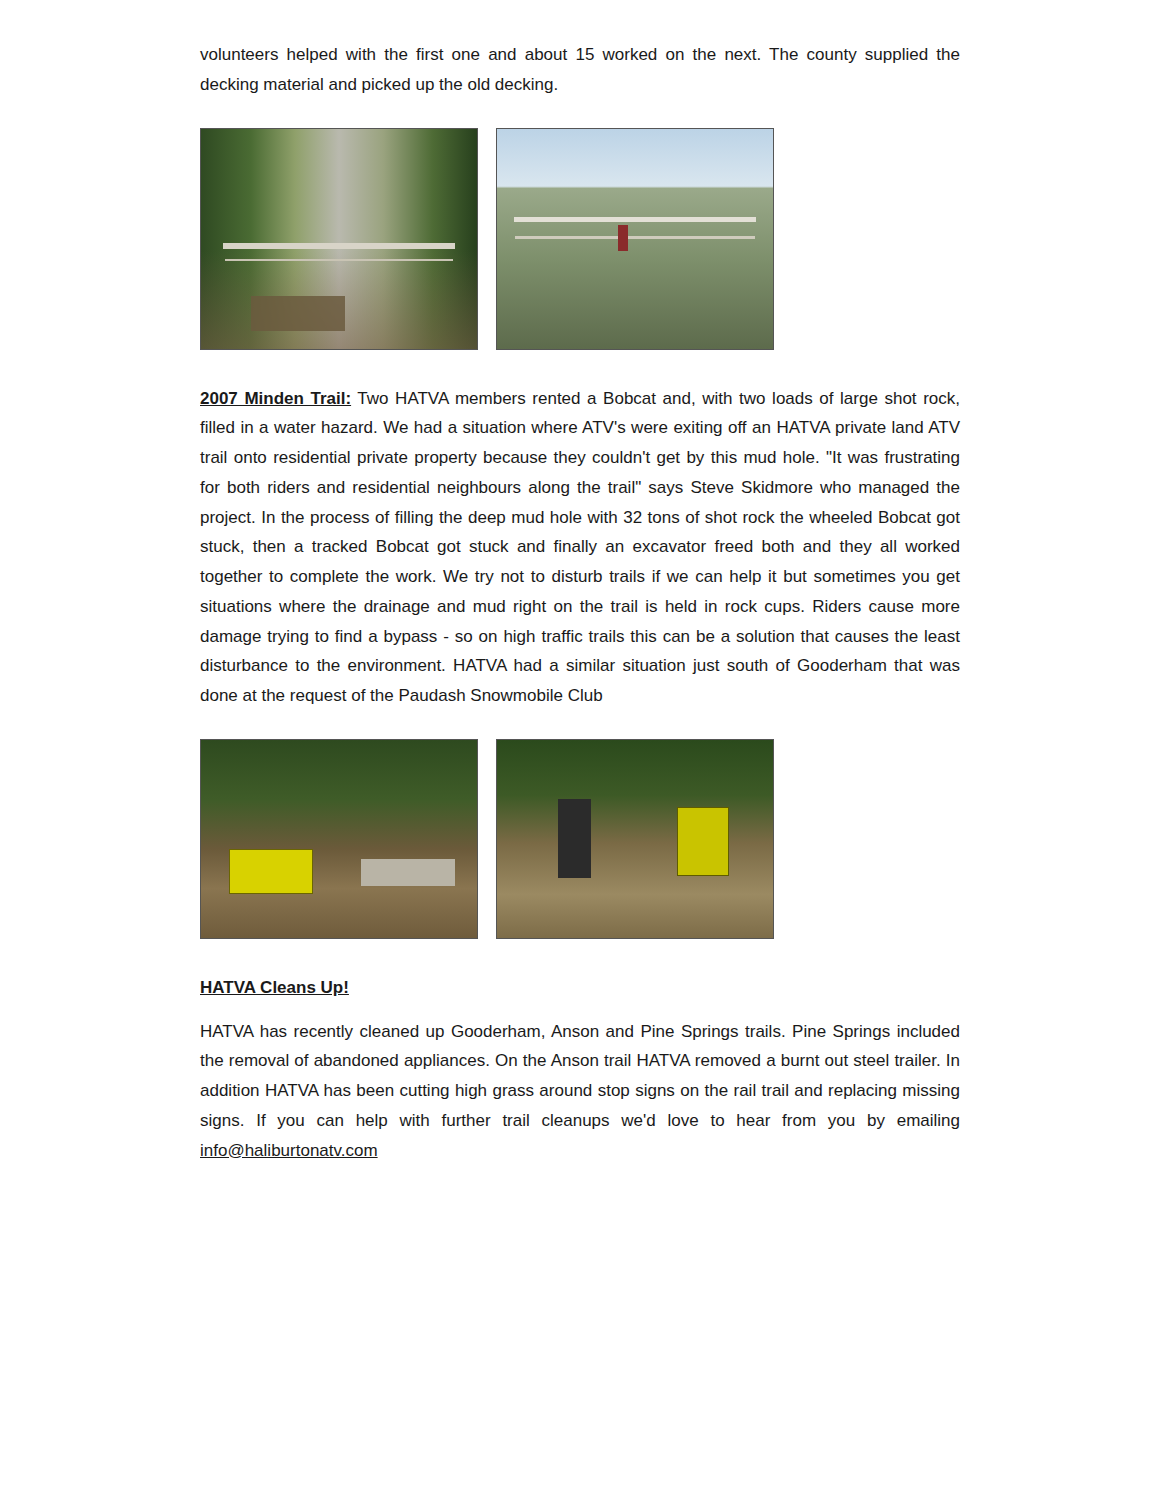volunteers helped with the first one and about 15 worked on the next. The county supplied the decking material and picked up the old decking.
2007 Minden Trail: Two HATVA members rented a Bobcat and, with two loads of large shot rock, filled in a water hazard. We had a situation where ATV's were exiting off an HATVA private land ATV trail onto residential private property because they couldn't get by this mud hole. "It was frustrating for both riders and residential neighbours along the trail" says Steve Skidmore who managed the project. In the process of filling the deep mud hole with 32 tons of shot rock the wheeled Bobcat got stuck, then a tracked Bobcat got stuck and finally an excavator freed both and they all worked together to complete the work. We try not to disturb trails if we can help it but sometimes you get situations where the drainage and mud right on the trail is held in rock cups. Riders cause more damage trying to find a bypass - so on high traffic trails this can be a solution that causes the least disturbance to the environment. HATVA had a similar situation just south of Gooderham that was done at the request of the Paudash Snowmobile Club
HATVA Cleans Up!
HATVA has recently cleaned up Gooderham, Anson and Pine Springs trails. Pine Springs included the removal of abandoned appliances. On the Anson trail HATVA removed a burnt out steel trailer. In addition HATVA has been cutting high grass around stop signs on the rail trail and replacing missing signs. If you can help with further trail cleanups we'd love to hear from you by emailing info@haliburtonatv.com